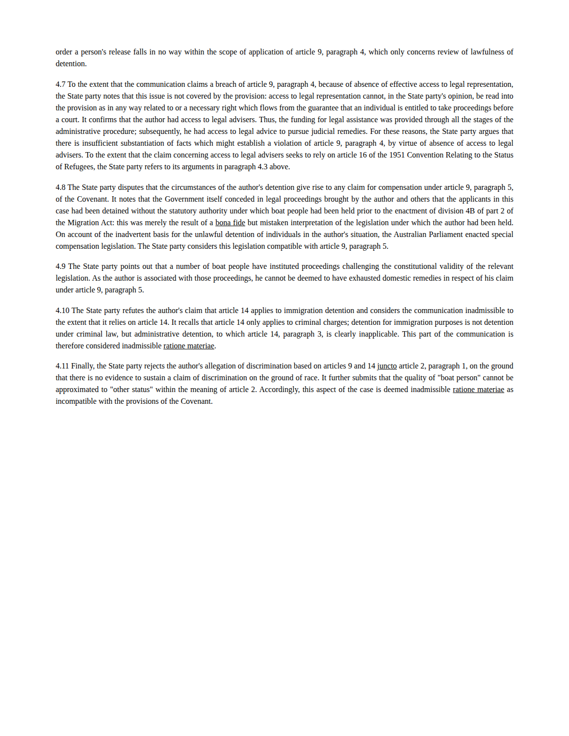order a person's release falls in no way within the scope of application of article 9, paragraph 4, which only concerns review of lawfulness of detention.
4.7 To the extent that the communication claims a breach of article 9, paragraph 4, because of absence of effective access to legal representation, the State party notes that this issue is not covered by the provision: access to legal representation cannot, in the State party's opinion, be read into the provision as in any way related to or a necessary right which flows from the guarantee that an individual is entitled to take proceedings before a court. It confirms that the author had access to legal advisers. Thus, the funding for legal assistance was provided through all the stages of the administrative procedure; subsequently, he had access to legal advice to pursue judicial remedies. For these reasons, the State party argues that there is insufficient substantiation of facts which might establish a violation of article 9, paragraph 4, by virtue of absence of access to legal advisers. To the extent that the claim concerning access to legal advisers seeks to rely on article 16 of the 1951 Convention Relating to the Status of Refugees, the State party refers to its arguments in paragraph 4.3 above.
4.8 The State party disputes that the circumstances of the author's detention give rise to any claim for compensation under article 9, paragraph 5, of the Covenant. It notes that the Government itself conceded in legal proceedings brought by the author and others that the applicants in this case had been detained without the statutory authority under which boat people had been held prior to the enactment of division 4B of part 2 of the Migration Act: this was merely the result of a bona fide but mistaken interpretation of the legislation under which the author had been held. On account of the inadvertent basis for the unlawful detention of individuals in the author's situation, the Australian Parliament enacted special compensation legislation. The State party considers this legislation compatible with article 9, paragraph 5.
4.9 The State party points out that a number of boat people have instituted proceedings challenging the constitutional validity of the relevant legislation. As the author is associated with those proceedings, he cannot be deemed to have exhausted domestic remedies in respect of his claim under article 9, paragraph 5.
4.10 The State party refutes the author's claim that article 14 applies to immigration detention and considers the communication inadmissible to the extent that it relies on article 14. It recalls that article 14 only applies to criminal charges; detention for immigration purposes is not detention under criminal law, but administrative detention, to which article 14, paragraph 3, is clearly inapplicable. This part of the communication is therefore considered inadmissible ratione materiae.
4.11 Finally, the State party rejects the author's allegation of discrimination based on articles 9 and 14 juncto article 2, paragraph 1, on the ground that there is no evidence to sustain a claim of discrimination on the ground of race. It further submits that the quality of "boat person" cannot be approximated to "other status" within the meaning of article 2. Accordingly, this aspect of the case is deemed inadmissible ratione materiae as incompatible with the provisions of the Covenant.